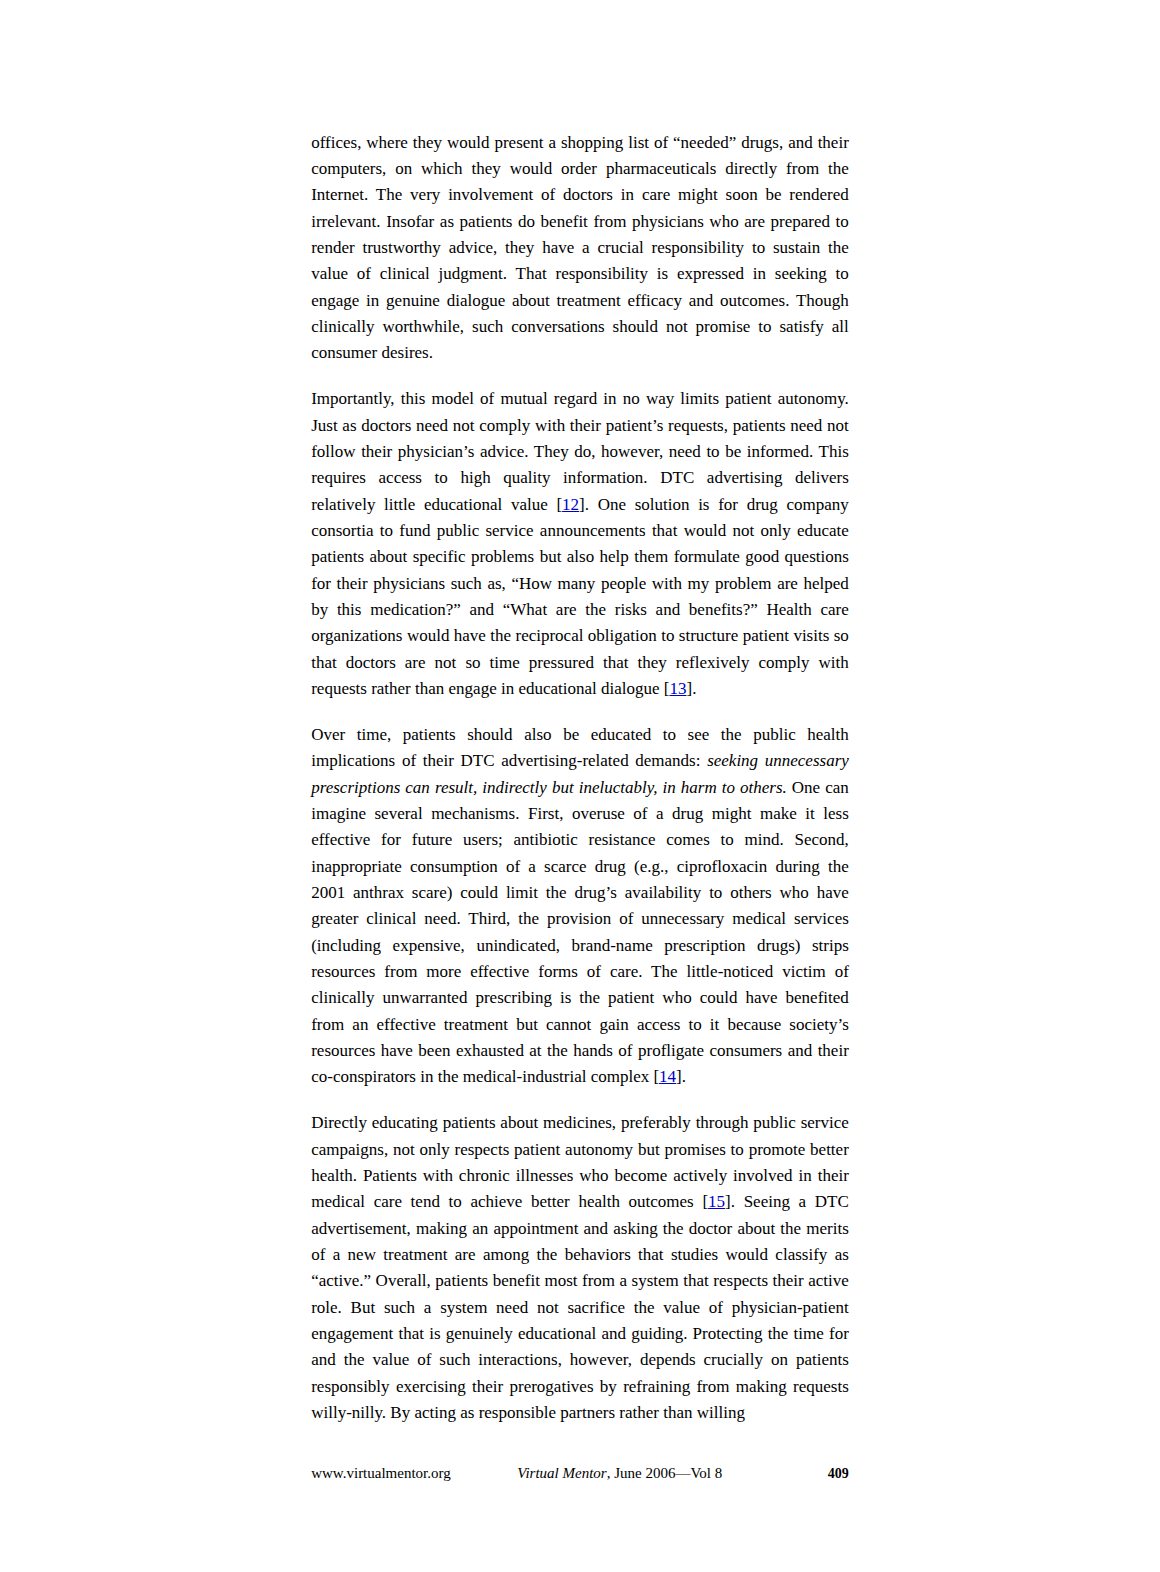offices, where they would present a shopping list of “needed” drugs, and their computers, on which they would order pharmaceuticals directly from the Internet. The very involvement of doctors in care might soon be rendered irrelevant. Insofar as patients do benefit from physicians who are prepared to render trustworthy advice, they have a crucial responsibility to sustain the value of clinical judgment. That responsibility is expressed in seeking to engage in genuine dialogue about treatment efficacy and outcomes. Though clinically worthwhile, such conversations should not promise to satisfy all consumer desires.
Importantly, this model of mutual regard in no way limits patient autonomy. Just as doctors need not comply with their patient’s requests, patients need not follow their physician’s advice. They do, however, need to be informed. This requires access to high quality information. DTC advertising delivers relatively little educational value [12]. One solution is for drug company consortia to fund public service announcements that would not only educate patients about specific problems but also help them formulate good questions for their physicians such as, “How many people with my problem are helped by this medication?” and “What are the risks and benefits?” Health care organizations would have the reciprocal obligation to structure patient visits so that doctors are not so time pressured that they reflexively comply with requests rather than engage in educational dialogue [13].
Over time, patients should also be educated to see the public health implications of their DTC advertising-related demands: seeking unnecessary prescriptions can result, indirectly but ineluctably, in harm to others. One can imagine several mechanisms. First, overuse of a drug might make it less effective for future users; antibiotic resistance comes to mind. Second, inappropriate consumption of a scarce drug (e.g., ciprofloxacin during the 2001 anthrax scare) could limit the drug’s availability to others who have greater clinical need. Third, the provision of unnecessary medical services (including expensive, unindicated, brand-name prescription drugs) strips resources from more effective forms of care. The little-noticed victim of clinically unwarranted prescribing is the patient who could have benefited from an effective treatment but cannot gain access to it because society’s resources have been exhausted at the hands of profligate consumers and their co-conspirators in the medical-industrial complex [14].
Directly educating patients about medicines, preferably through public service campaigns, not only respects patient autonomy but promises to promote better health. Patients with chronic illnesses who become actively involved in their medical care tend to achieve better health outcomes [15]. Seeing a DTC advertisement, making an appointment and asking the doctor about the merits of a new treatment are among the behaviors that studies would classify as “active.” Overall, patients benefit most from a system that respects their active role. But such a system need not sacrifice the value of physician-patient engagement that is genuinely educational and guiding. Protecting the time for and the value of such interactions, however, depends crucially on patients responsibly exercising their prerogatives by refraining from making requests willy-nilly. By acting as responsible partners rather than willing
www.virtualmentor.org
Virtual Mentor, June 2006—Vol 8
409